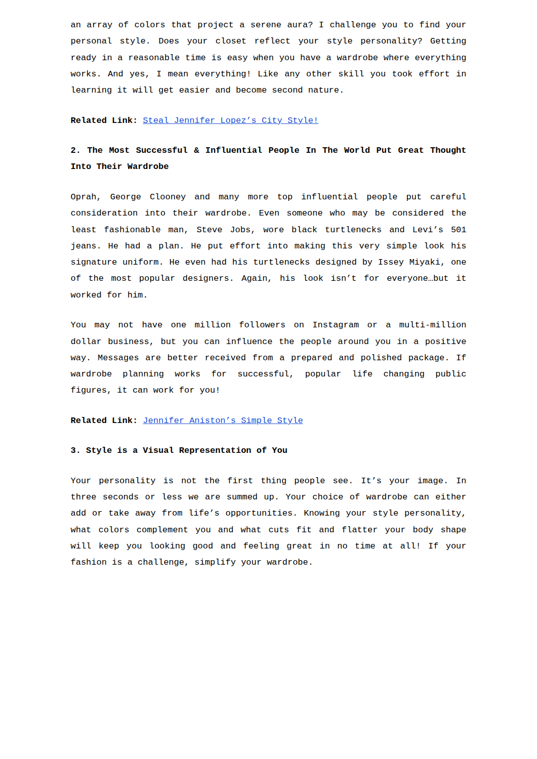an array of colors that project a serene aura? I challenge you to find your personal style. Does your closet reflect your style personality? Getting ready in a reasonable time is easy when you have a wardrobe where everything works. And yes, I mean everything! Like any other skill you took effort in learning it will get easier and become second nature.
Related Link: Steal Jennifer Lopez’s City Style!
2. The Most Successful & Influential People In The World Put Great Thought Into Their Wardrobe
Oprah, George Clooney and many more top influential people put careful consideration into their wardrobe. Even someone who may be considered the least fashionable man, Steve Jobs, wore black turtlenecks and Levi’s 501 jeans. He had a plan. He put effort into making this very simple look his signature uniform. He even had his turtlenecks designed by Issey Miyaki, one of the most popular designers. Again, his look isn’t for everyone…but it worked for him.
You may not have one million followers on Instagram or a multi-million dollar business, but you can influence the people around you in a positive way. Messages are better received from a prepared and polished package. If wardrobe planning works for successful, popular life changing public figures, it can work for you!
Related Link: Jennifer Aniston’s Simple Style
3. Style is a Visual Representation of You
Your personality is not the first thing people see. It’s your image. In three seconds or less we are summed up. Your choice of wardrobe can either add or take away from life’s opportunities. Knowing your style personality, what colors complement you and what cuts fit and flatter your body shape will keep you looking good and feeling great in no time at all! If your fashion is a challenge, simplify your wardrobe.